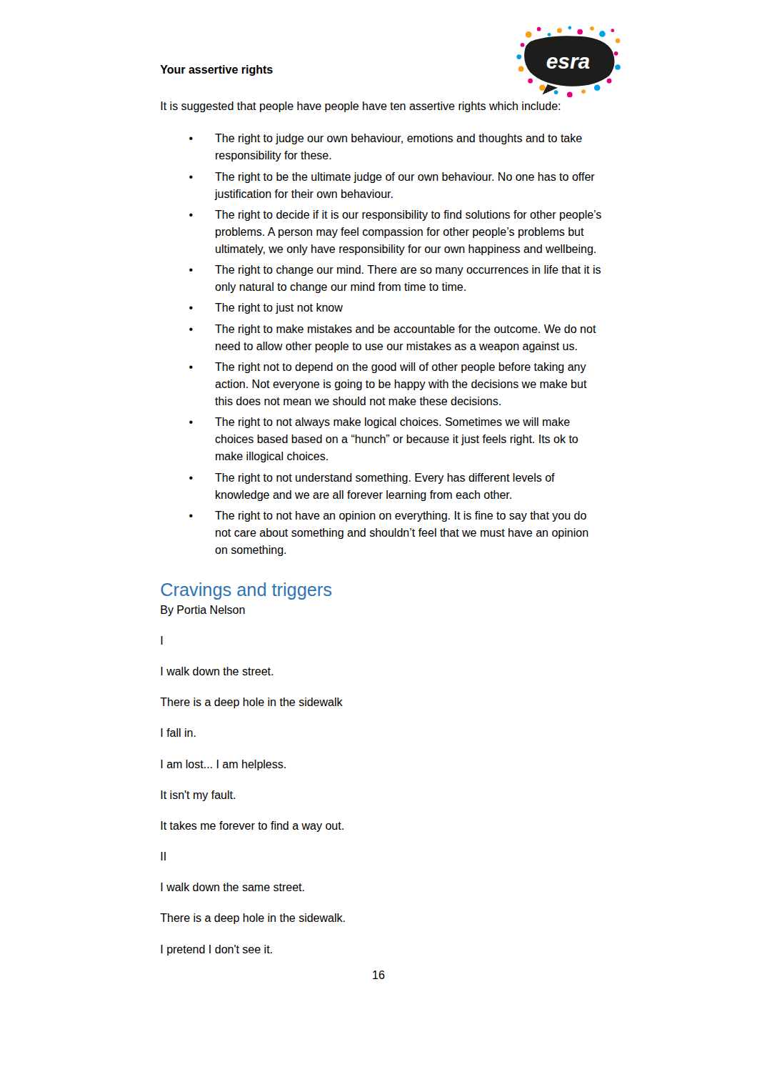esra
Your assertive rights
It is suggested that people have people have ten assertive rights which include:
The right to judge our own behaviour, emotions and thoughts and to take responsibility for these.
The right to be the ultimate judge of our own behaviour. No one has to offer justification for their own behaviour.
The right to decide if it is our responsibility to find solutions for other people’s problems. A person may feel compassion for other people’s problems but ultimately, we only have responsibility for our own happiness and wellbeing.
The right to change our mind. There are so many occurrences in life that it is only natural to change our mind from time to time.
The right to just not know
The right to make mistakes and be accountable for the outcome. We do not need to allow other people to use our mistakes as a weapon against us.
The right not to depend on the good will of other people before taking any action. Not everyone is going to be happy with the decisions we make but this does not mean we should not make these decisions.
The right to not always make logical choices. Sometimes we will make choices based based on a “hunch” or because it just feels right. Its ok to make illogical choices.
The right to not understand something. Every has different levels of knowledge and we are all forever learning from each other.
The right to not have an opinion on everything. It is fine to say that you do not care about something and shouldn’t feel that we must have an opinion on something.
Cravings and triggers
By Portia Nelson
I
I walk down the street.
There is a deep hole in the sidewalk
I fall in.
I am lost... I am helpless.
It isn't my fault.
It takes me forever to find a way out.
II
I walk down the same street.
There is a deep hole in the sidewalk.
I pretend I don't see it.
16